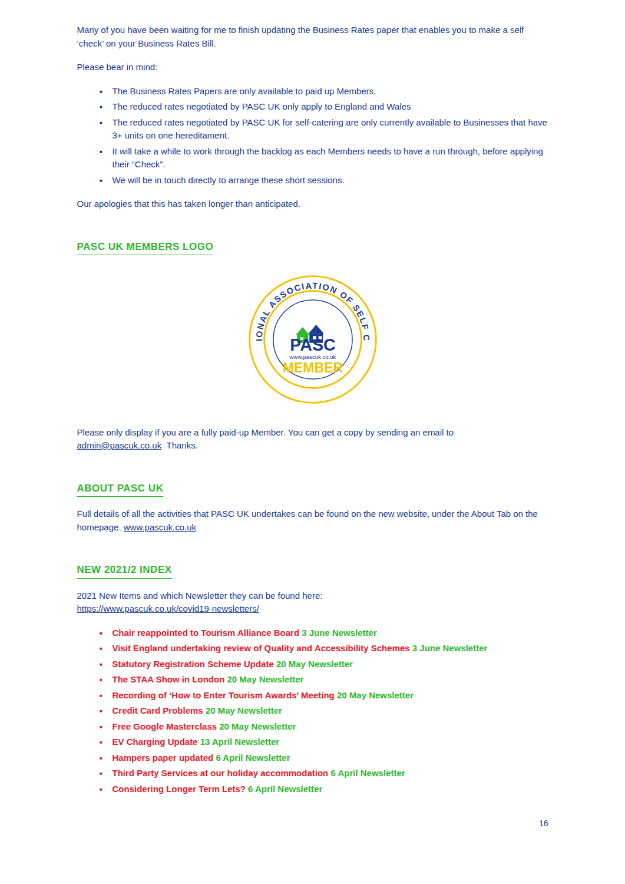Many of you have been waiting for me to finish updating the Business Rates paper that enables you to make a self ‘check’ on your Business Rates Bill.
Please bear in mind:
The Business Rates Papers are only available to paid up Members.
The reduced rates negotiated by PASC UK only apply to England and Wales
The reduced rates negotiated by PASC UK for self-catering are only currently available to Businesses that have 3+ units on one hereditament.
It will take a while to work through the backlog as each Members needs to have a run through, before applying their “Check”.
We will be in touch directly to arrange these short sessions.
Our apologies that this has taken longer than anticipated.
PASC UK MEMBERS LOGO
PROFESSIONAL ASSOCIATION OF SELF CATERERS PASC www.pascuk.co.uk MEMBER
Please only display if you are a fully paid-up Member. You can get a copy by sending an email to admin@pascuk.co.uk Thanks.
ABOUT PASC UK
Full details of all the activities that PASC UK undertakes can be found on the new website, under the About Tab on the homepage. www.pascuk.co.uk
NEW 2021/2 INDEX
2021 New Items and which Newsletter they can be found here:
https://www.pascuk.co.uk/covid19-newsletters/
Chair reappointed to Tourism Alliance Board 3 June Newsletter
Visit England undertaking review of Quality and Accessibility Schemes 3 June Newsletter
Statutory Registration Scheme Update 20 May Newsletter
The STAA Show in London 20 May Newsletter
Recording of ‘How to Enter Tourism Awards’ Meeting 20 May Newsletter
Credit Card Problems 20 May Newsletter
Free Google Masterclass 20 May Newsletter
EV Charging Update 13 April Newsletter
Hampers paper updated 6 April Newsletter
Third Party Services at our holiday accommodation 6 April Newsletter
Considering Longer Term Lets? 6 April Newsletter
16